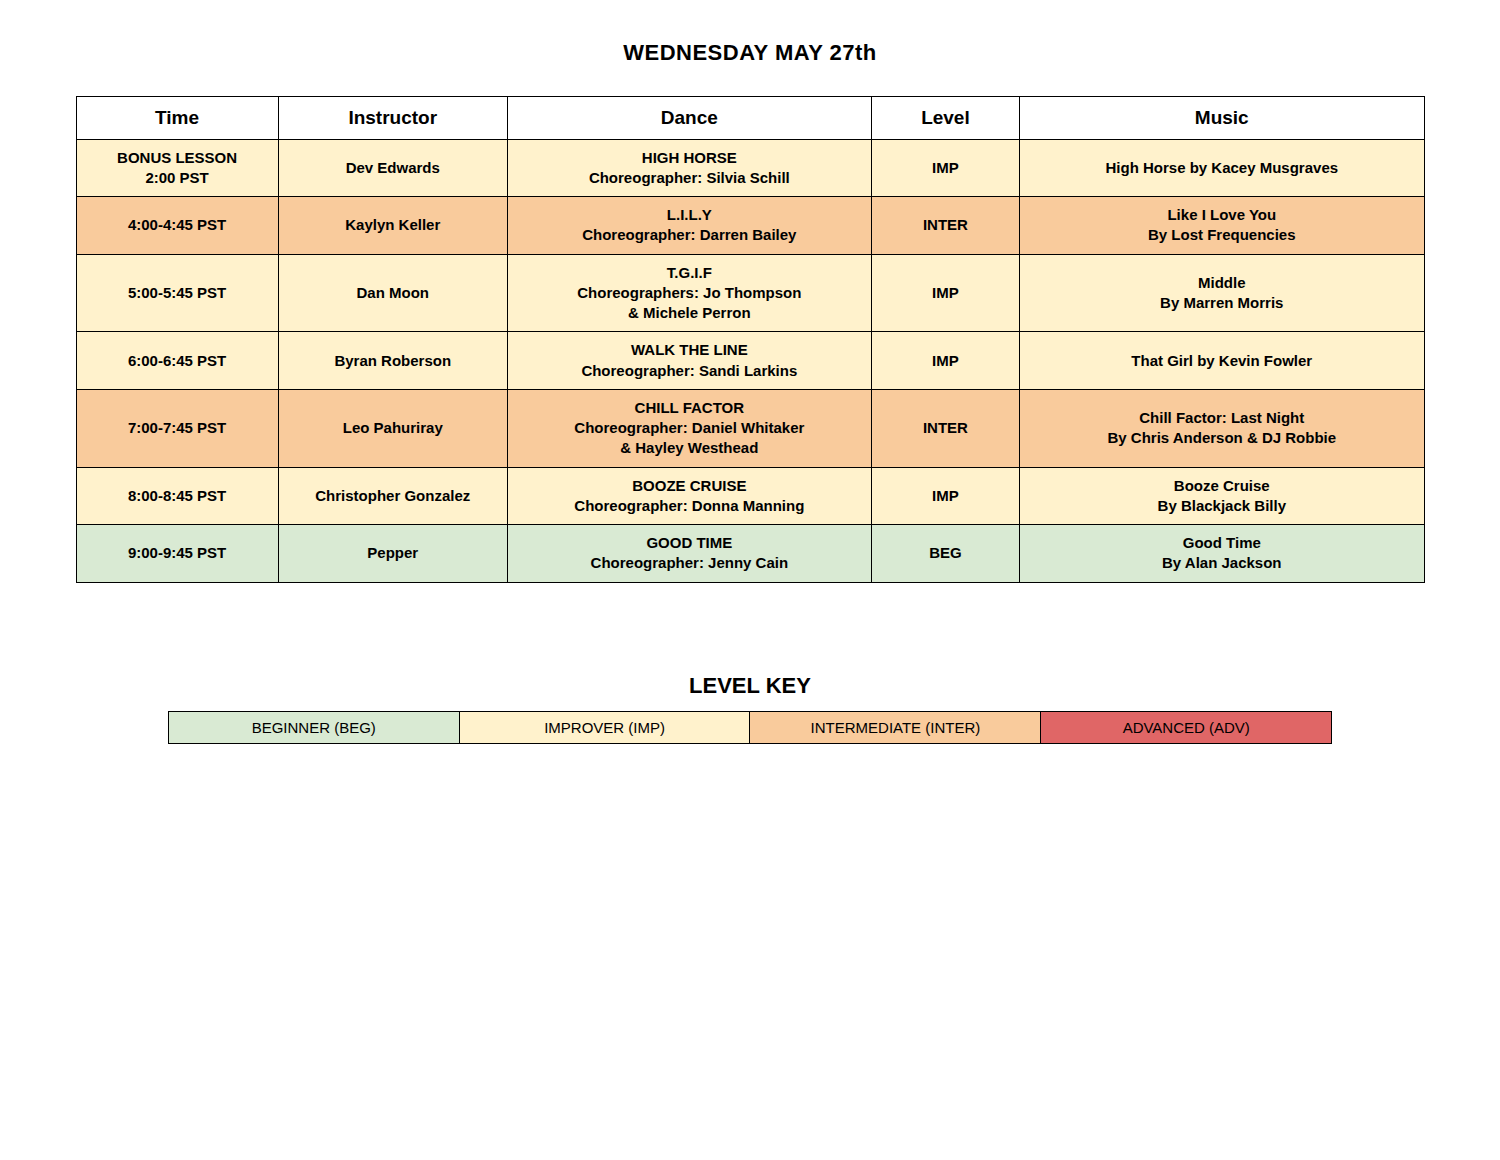WEDNESDAY MAY 27th
| Time | Instructor | Dance | Level | Music |
| --- | --- | --- | --- | --- |
| BONUS LESSON 2:00 PST | Dev Edwards | HIGH HORSE Choreographer: Silvia Schill | IMP | High Horse by Kacey Musgraves |
| 4:00-4:45 PST | Kaylyn Keller | L.I.L.Y Choreographer: Darren Bailey | INTER | Like I Love You By Lost Frequencies |
| 5:00-5:45 PST | Dan Moon | T.G.I.F Choreographers: Jo Thompson & Michele Perron | IMP | Middle By Marren Morris |
| 6:00-6:45 PST | Byran Roberson | WALK THE LINE Choreographer: Sandi Larkins | IMP | That Girl by Kevin Fowler |
| 7:00-7:45 PST | Leo Pahuriray | CHILL FACTOR Choreographer: Daniel Whitaker & Hayley Westhead | INTER | Chill Factor: Last Night By Chris Anderson & DJ Robbie |
| 8:00-8:45 PST | Christopher Gonzalez | BOOZE CRUISE Choreographer: Donna Manning | IMP | Booze Cruise By Blackjack Billy |
| 9:00-9:45 PST | Pepper | GOOD TIME Choreographer: Jenny Cain | BEG | Good Time By Alan Jackson |
LEVEL KEY
| BEGINNER (BEG) | IMPROVER (IMP) | INTERMEDIATE (INTER) | ADVANCED (ADV) |